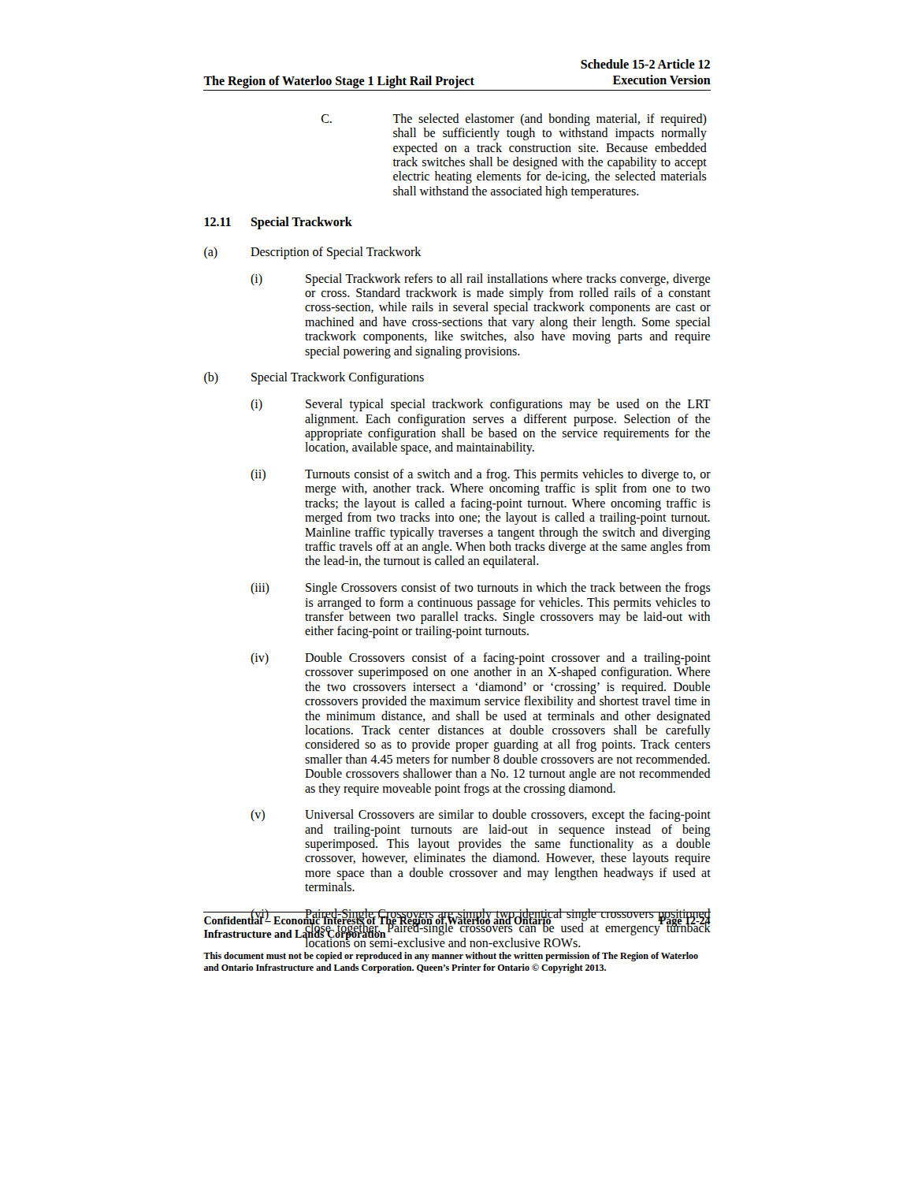| The Region of Waterloo Stage 1 Light Rail Project | Schedule 15-2 Article 12 Execution Version |
C.
The selected elastomer (and bonding material, if required) shall be sufficiently tough to withstand impacts normally expected on a track construction site. Because embedded track switches shall be designed with the capability to accept electric heating elements for de-icing, the selected materials shall withstand the associated high temperatures.
12.11
Special Trackwork
(a)
Description of Special Trackwork
(i)
Special Trackwork refers to all rail installations where tracks converge, diverge or cross. Standard trackwork is made simply from rolled rails of a constant cross-section, while rails in several special trackwork components are cast or machined and have cross-sections that vary along their length. Some special trackwork components, like switches, also have moving parts and require special powering and signaling provisions.
(b)
Special Trackwork Configurations
(i)
Several typical special trackwork configurations may be used on the LRT alignment. Each configuration serves a different purpose. Selection of the appropriate configuration shall be based on the service requirements for the location, available space, and maintainability.
(ii)
Turnouts consist of a switch and a frog. This permits vehicles to diverge to, or merge with, another track. Where oncoming traffic is split from one to two tracks; the layout is called a facing-point turnout. Where oncoming traffic is merged from two tracks into one; the layout is called a trailing-point turnout. Mainline traffic typically traverses a tangent through the switch and diverging traffic travels off at an angle. When both tracks diverge at the same angles from the lead-in, the turnout is called an equilateral.
(iii)
Single Crossovers consist of two turnouts in which the track between the frogs is arranged to form a continuous passage for vehicles. This permits vehicles to transfer between two parallel tracks. Single crossovers may be laid-out with either facing-point or trailing-point turnouts.
(iv)
Double Crossovers consist of a facing-point crossover and a trailing-point crossover superimposed on one another in an X-shaped configuration. Where the two crossovers intersect a ‘diamond’ or ‘crossing’ is required. Double crossovers provided the maximum service flexibility and shortest travel time in the minimum distance, and shall be used at terminals and other designated locations. Track center distances at double crossovers shall be carefully considered so as to provide proper guarding at all frog points. Track centers smaller than 4.45 meters for number 8 double crossovers are not recommended. Double crossovers shallower than a No. 12 turnout angle are not recommended as they require moveable point frogs at the crossing diamond.
(v)
Universal Crossovers are similar to double crossovers, except the facing-point and trailing-point turnouts are laid-out in sequence instead of being superimposed. This layout provides the same functionality as a double crossover, however, eliminates the diamond. However, these layouts require more space than a double crossover and may lengthen headways if used at terminals.
(vi)
Paired-Single Crossovers are simply two identical single crossovers positioned close together. Paired-single crossovers can be used at emergency turnback locations on semi-exclusive and non-exclusive ROWs.
Confidential – Economic Interests of The Region of Waterloo and Ontario Infrastructure and Lands Corporation
Page 12-24
This document must not be copied or reproduced in any manner without the written permission of The Region of Waterloo and Ontario Infrastructure and Lands Corporation. Queen’s Printer for Ontario © Copyright 2013.